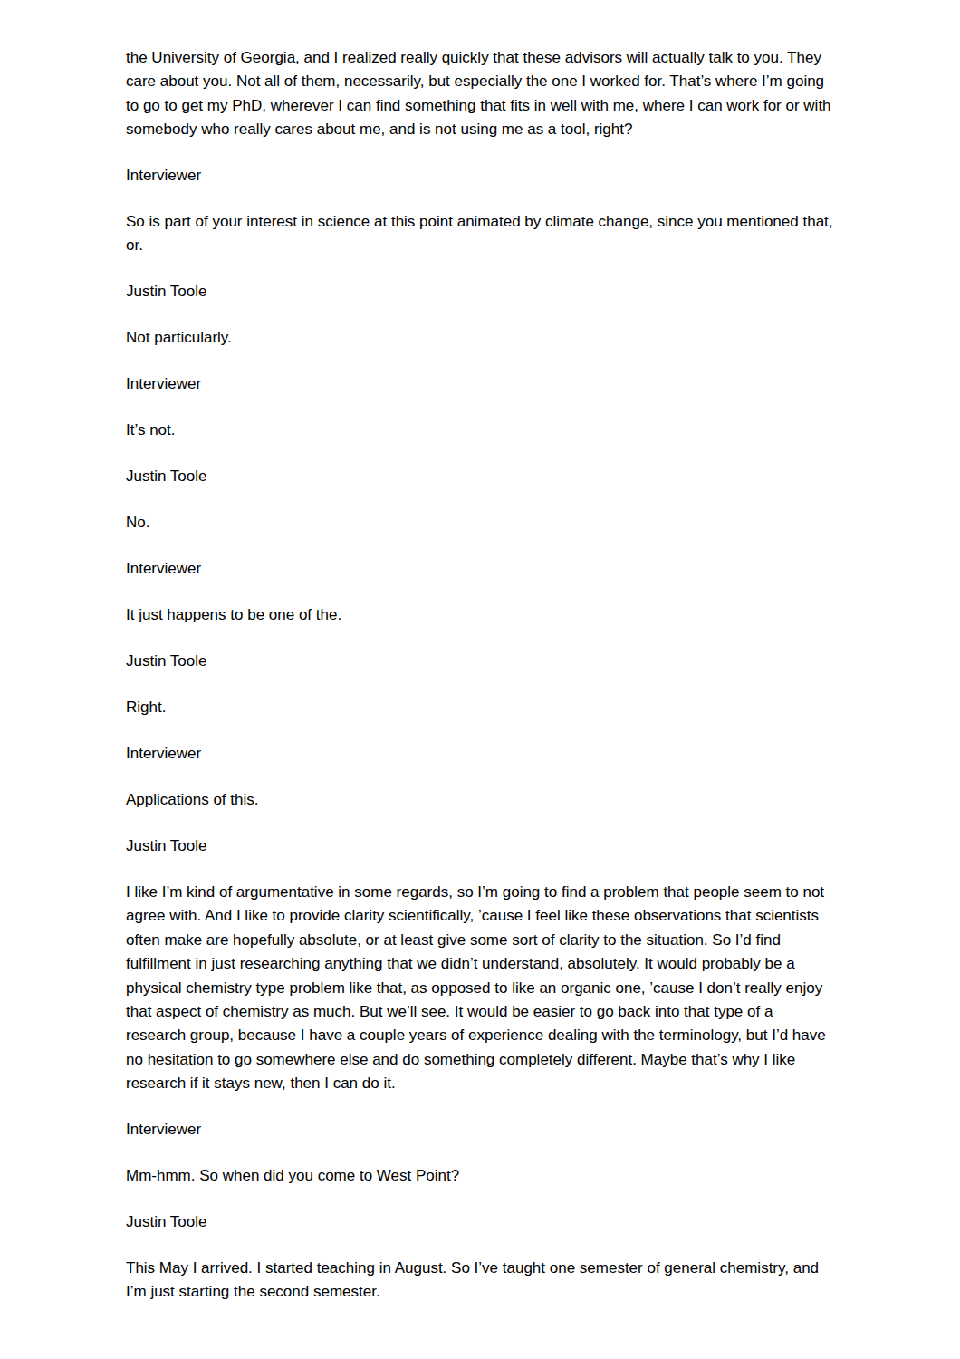the University of Georgia, and I realized really quickly that these advisors will actually talk to you. They care about you. Not all of them, necessarily, but especially the one I worked for. That’s where I’m going to go to get my PhD, wherever I can find something that fits in well with me, where I can work for or with somebody who really cares about me, and is not using me as a tool, right?
Interviewer
So is part of your interest in science at this point animated by climate change, since you mentioned that, or.
Justin Toole
Not particularly.
Interviewer
It’s not.
Justin Toole
No.
Interviewer
It just happens to be one of the.
Justin Toole
Right.
Interviewer
Applications of this.
Justin Toole
I like I’m kind of argumentative in some regards, so I’m going to find a problem that people seem to not agree with. And I like to provide clarity scientifically, ’cause I feel like these observations that scientists often make are hopefully absolute, or at least give some sort of clarity to the situation. So I’d find fulfillment in just researching anything that we didn’t understand, absolutely. It would probably be a physical chemistry type problem like that, as opposed to like an organic one, ’cause I don’t really enjoy that aspect of chemistry as much. But we’ll see. It would be easier to go back into that type of a research group, because I have a couple years of experience dealing with the terminology, but I’d have no hesitation to go somewhere else and do something completely different. Maybe that’s why I like research if it stays new, then I can do it.
Interviewer
Mm-hmm. So when did you come to West Point?
Justin Toole
This May I arrived. I started teaching in August. So I’ve taught one semester of general chemistry, and I’m just starting the second semester.